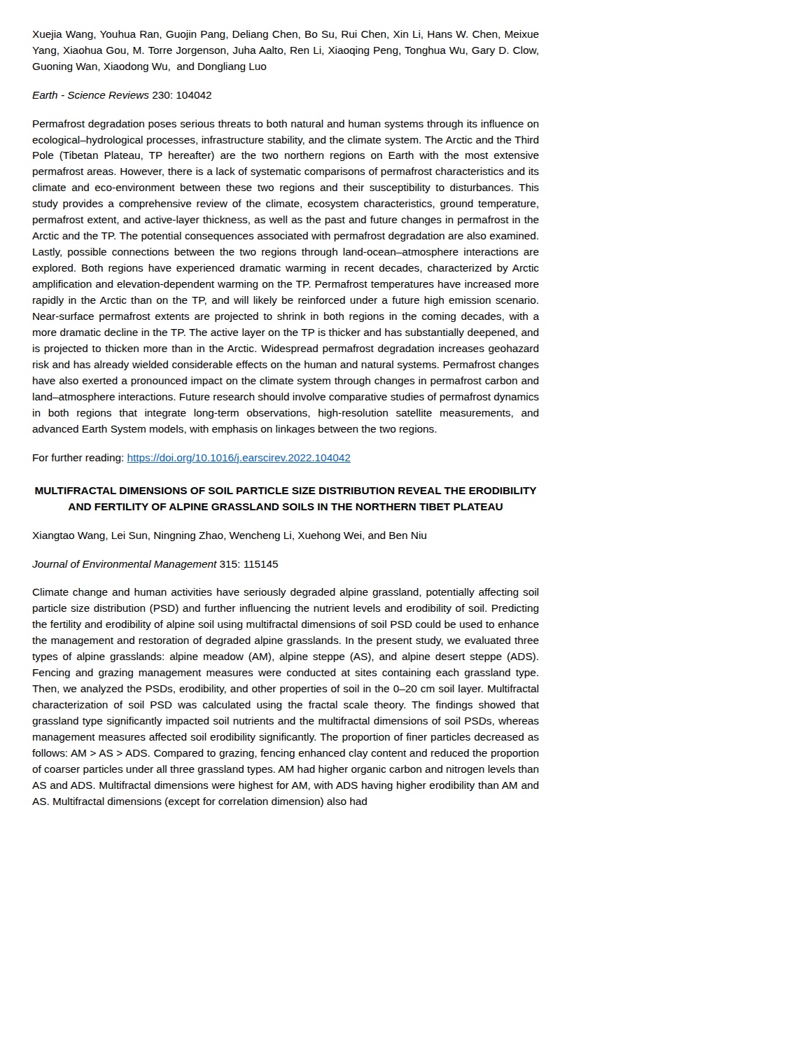Xuejia Wang, Youhua Ran, Guojin Pang, Deliang Chen, Bo Su, Rui Chen, Xin Li, Hans W. Chen, Meixue Yang, Xiaohua Gou, M. Torre Jorgenson, Juha Aalto, Ren Li, Xiaoqing Peng, Tonghua Wu, Gary D. Clow, Guoning Wan, Xiaodong Wu, and Dongliang Luo
Earth - Science Reviews 230: 104042
Permafrost degradation poses serious threats to both natural and human systems through its influence on ecological–hydrological processes, infrastructure stability, and the climate system. The Arctic and the Third Pole (Tibetan Plateau, TP hereafter) are the two northern regions on Earth with the most extensive permafrost areas. However, there is a lack of systematic comparisons of permafrost characteristics and its climate and eco-environment between these two regions and their susceptibility to disturbances. This study provides a comprehensive review of the climate, ecosystem characteristics, ground temperature, permafrost extent, and active-layer thickness, as well as the past and future changes in permafrost in the Arctic and the TP. The potential consequences associated with permafrost degradation are also examined. Lastly, possible connections between the two regions through land-ocean–atmosphere interactions are explored. Both regions have experienced dramatic warming in recent decades, characterized by Arctic amplification and elevation-dependent warming on the TP. Permafrost temperatures have increased more rapidly in the Arctic than on the TP, and will likely be reinforced under a future high emission scenario. Near-surface permafrost extents are projected to shrink in both regions in the coming decades, with a more dramatic decline in the TP. The active layer on the TP is thicker and has substantially deepened, and is projected to thicken more than in the Arctic. Widespread permafrost degradation increases geohazard risk and has already wielded considerable effects on the human and natural systems. Permafrost changes have also exerted a pronounced impact on the climate system through changes in permafrost carbon and land–atmosphere interactions. Future research should involve comparative studies of permafrost dynamics in both regions that integrate long-term observations, high-resolution satellite measurements, and advanced Earth System models, with emphasis on linkages between the two regions.
For further reading: https://doi.org/10.1016/j.earscirev.2022.104042
Multifractal dimensions of soil particle size distribution reveal the erodibility and fertility of alpine grassland soils in the northern Tibet Plateau
Xiangtao Wang, Lei Sun, Ningning Zhao, Wencheng Li, Xuehong Wei, and Ben Niu
Journal of Environmental Management 315: 115145
Climate change and human activities have seriously degraded alpine grassland, potentially affecting soil particle size distribution (PSD) and further influencing the nutrient levels and erodibility of soil. Predicting the fertility and erodibility of alpine soil using multifractal dimensions of soil PSD could be used to enhance the management and restoration of degraded alpine grasslands. In the present study, we evaluated three types of alpine grasslands: alpine meadow (AM), alpine steppe (AS), and alpine desert steppe (ADS). Fencing and grazing management measures were conducted at sites containing each grassland type. Then, we analyzed the PSDs, erodibility, and other properties of soil in the 0–20 cm soil layer. Multifractal characterization of soil PSD was calculated using the fractal scale theory. The findings showed that grassland type significantly impacted soil nutrients and the multifractal dimensions of soil PSDs, whereas management measures affected soil erodibility significantly. The proportion of finer particles decreased as follows: AM > AS > ADS. Compared to grazing, fencing enhanced clay content and reduced the proportion of coarser particles under all three grassland types. AM had higher organic carbon and nitrogen levels than AS and ADS. Multifractal dimensions were highest for AM, with ADS having higher erodibility than AM and AS. Multifractal dimensions (except for correlation dimension) also had